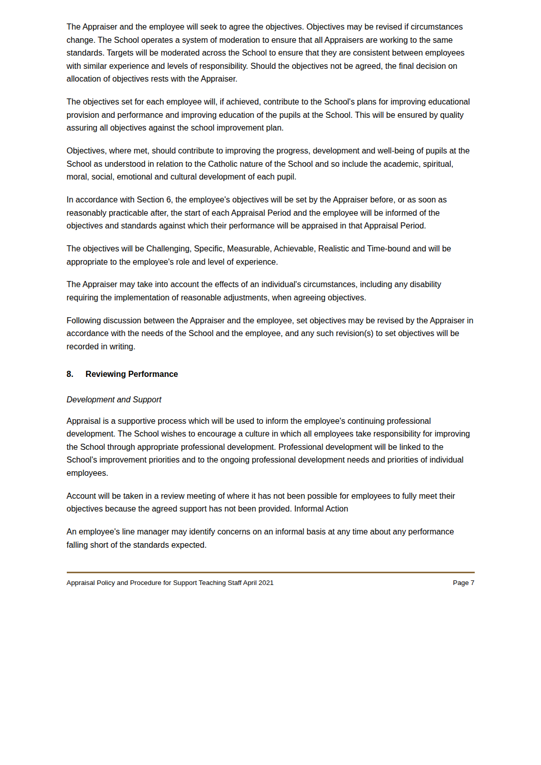The Appraiser and the employee will seek to agree the objectives. Objectives may be revised if circumstances change. The School operates a system of moderation to ensure that all Appraisers are working to the same standards. Targets will be moderated across the School to ensure that they are consistent between employees with similar experience and levels of responsibility. Should the objectives not be agreed, the final decision on allocation of objectives rests with the Appraiser.
The objectives set for each employee will, if achieved, contribute to the School's plans for improving educational provision and performance and improving education of the pupils at the School. This will be ensured by quality assuring all objectives against the school improvement plan.
Objectives, where met, should contribute to improving the progress, development and well-being of pupils at the School as understood in relation to the Catholic nature of the School and so include the academic, spiritual, moral, social, emotional and cultural development of each pupil.
In accordance with Section 6, the employee's objectives will be set by the Appraiser before, or as soon as reasonably practicable after, the start of each Appraisal Period and the employee will be informed of the objectives and standards against which their performance will be appraised in that Appraisal Period.
The objectives will be Challenging, Specific, Measurable, Achievable, Realistic and Time-bound and will be appropriate to the employee's role and level of experience.
The Appraiser may take into account the effects of an individual's circumstances, including any disability requiring the implementation of reasonable adjustments, when agreeing objectives.
Following discussion between the Appraiser and the employee, set objectives may be revised by the Appraiser in accordance with the needs of the School and the employee, and any such revision(s) to set objectives will be recorded in writing.
8. Reviewing Performance
Development and Support
Appraisal is a supportive process which will be used to inform the employee's continuing professional development. The School wishes to encourage a culture in which all employees take responsibility for improving the School through appropriate professional development. Professional development will be linked to the School's improvement priorities and to the ongoing professional development needs and priorities of individual employees.
Account will be taken in a review meeting of where it has not been possible for employees to fully meet their objectives because the agreed support has not been provided. Informal Action
An employee's line manager may identify concerns on an informal basis at any time about any performance falling short of the standards expected.
Appraisal Policy and Procedure for Support Teaching Staff April 2021 Page 7